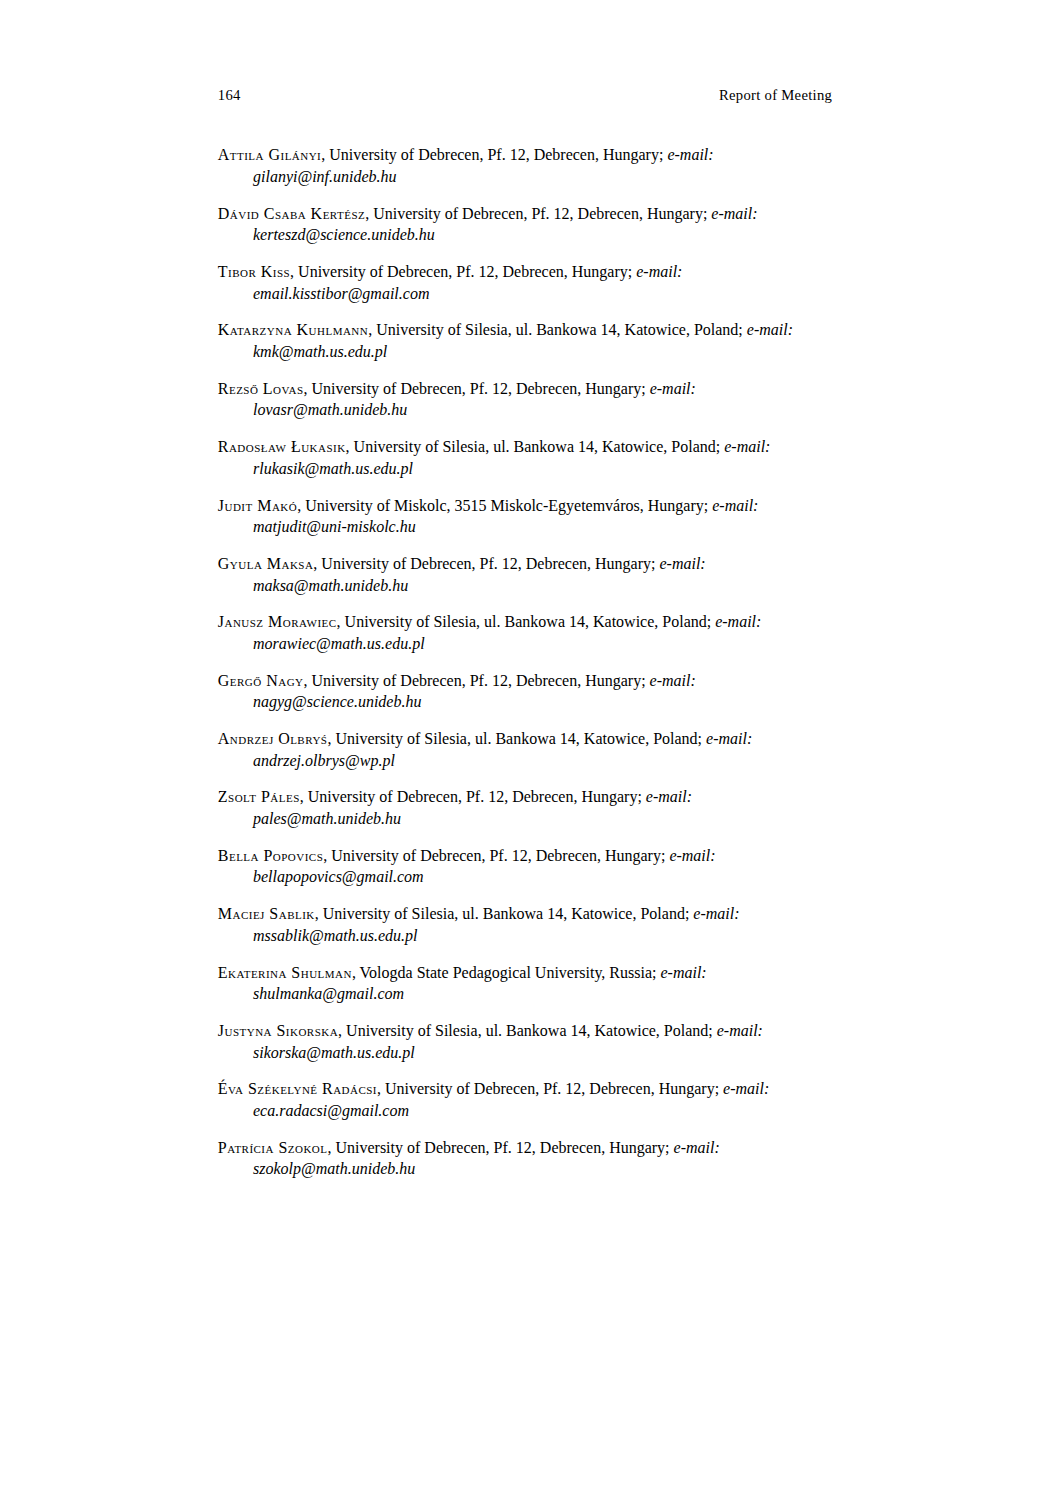164 Report of Meeting
Attila Gilányi, University of Debrecen, Pf. 12, Debrecen, Hungary; e-mail: gilanyi@inf.unideb.hu
Dávid Csaba Kertész, University of Debrecen, Pf. 12, Debrecen, Hungary; e-mail: kerteszd@science.unideb.hu
Tibor Kiss, University of Debrecen, Pf. 12, Debrecen, Hungary; e-mail: email.kisstibor@gmail.com
Katarzyna Kuhlmann, University of Silesia, ul. Bankowa 14, Katowice, Poland; e-mail: kmk@math.us.edu.pl
Rezső Lovas, University of Debrecen, Pf. 12, Debrecen, Hungary; e-mail: lovasr@math.unideb.hu
Radosław Łukasik, University of Silesia, ul. Bankowa 14, Katowice, Poland; e-mail: rlukasik@math.us.edu.pl
Judit Makó, University of Miskolc, 3515 Miskolc-Egyetemváros, Hungary; e-mail: matjudit@uni-miskolc.hu
Gyula Maksa, University of Debrecen, Pf. 12, Debrecen, Hungary; e-mail: maksa@math.unideb.hu
Janusz Morawiec, University of Silesia, ul. Bankowa 14, Katowice, Poland; e-mail: morawiec@math.us.edu.pl
Gergő Nagy, University of Debrecen, Pf. 12, Debrecen, Hungary; e-mail: nagyg@science.unideb.hu
Andrzej Olbryś, University of Silesia, ul. Bankowa 14, Katowice, Poland; e-mail: andrzej.olbrys@wp.pl
Zsolt Páles, University of Debrecen, Pf. 12, Debrecen, Hungary; e-mail: pales@math.unideb.hu
Bella Popovics, University of Debrecen, Pf. 12, Debrecen, Hungary; e-mail: bellapopovics@gmail.com
Maciej Sablik, University of Silesia, ul. Bankowa 14, Katowice, Poland; e-mail: mssablik@math.us.edu.pl
Ekaterina Shulman, Vologda State Pedagogical University, Russia; e-mail: shulmanka@gmail.com
Justyna Sikorska, University of Silesia, ul. Bankowa 14, Katowice, Poland; e-mail: sikorska@math.us.edu.pl
Éva Székelyné Radácsi, University of Debrecen, Pf. 12, Debrecen, Hungary; e-mail: eca.radacsi@gmail.com
Patrícia Szokol, University of Debrecen, Pf. 12, Debrecen, Hungary; e-mail: szokolp@math.unideb.hu